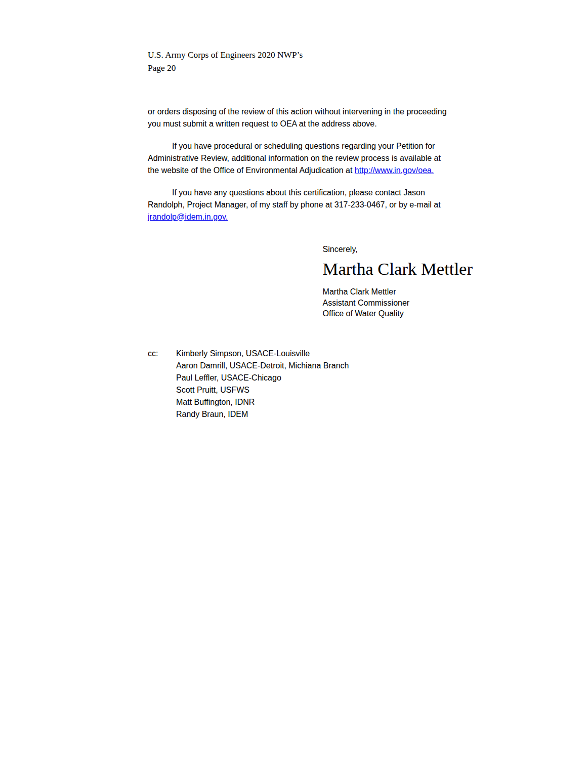U.S. Army Corps of Engineers 2020 NWP’s
Page 20
or orders disposing of the review of this action without intervening in the proceeding you must submit a written request to OEA at the address above.
If you have procedural or scheduling questions regarding your Petition for Administrative Review, additional information on the review process is available at the website of the Office of Environmental Adjudication at http://www.in.gov/oea.
If you have any questions about this certification, please contact Jason Randolph, Project Manager, of my staff by phone at 317-233-0467, or by e-mail at jrandolp@idem.in.gov.
Sincerely,
Martha Clark Mettler
Martha Clark Mettler
Assistant Commissioner
Office of Water Quality
cc:
Kimberly Simpson, USACE-Louisville
Aaron Damrill, USACE-Detroit, Michiana Branch
Paul Leffler, USACE-Chicago
Scott Pruitt, USFWS
Matt Buffington, IDNR
Randy Braun, IDEM